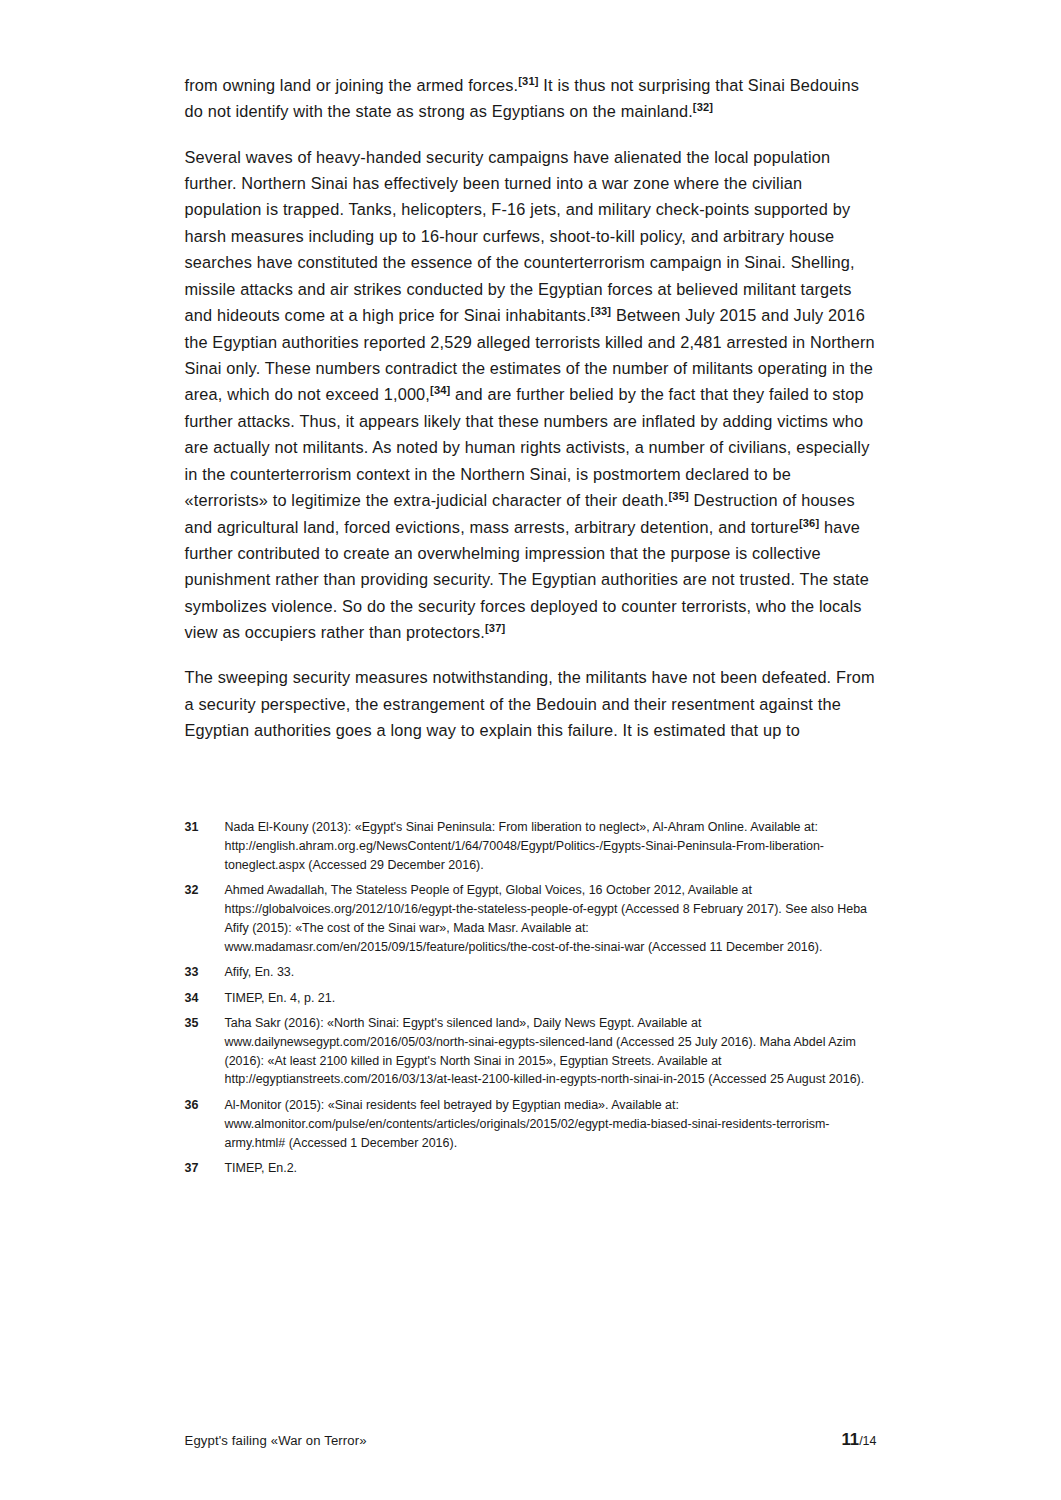from owning land or joining the armed forces.[31] It is thus not surprising that Sinai Bedouins do not identify with the state as strong as Egyptians on the mainland.[32]
Several waves of heavy-handed security campaigns have alienated the local population further. Northern Sinai has effectively been turned into a war zone where the civilian population is trapped. Tanks, helicopters, F-16 jets, and military check-points supported by harsh measures including up to 16-hour curfews, shoot-to-kill policy, and arbitrary house searches have constituted the essence of the counterterrorism campaign in Sinai. Shelling, missile attacks and air strikes conducted by the Egyptian forces at believed militant targets and hideouts come at a high price for Sinai inhabitants.[33] Between July 2015 and July 2016 the Egyptian authorities reported 2,529 alleged terrorists killed and 2,481 arrested in Northern Sinai only. These numbers contradict the estimates of the number of militants operating in the area, which do not exceed 1,000,[34] and are further belied by the fact that they failed to stop further attacks. Thus, it appears likely that these numbers are inflated by adding victims who are actually not militants. As noted by human rights activists, a number of civilians, especially in the counterterrorism context in the Northern Sinai, is postmortem declared to be «terrorists» to legitimize the extra-judicial character of their death.[35] Destruction of houses and agricultural land, forced evictions, mass arrests, arbitrary detention, and torture[36] have further contributed to create an overwhelming impression that the purpose is collective punishment rather than providing security. The Egyptian authorities are not trusted. The state symbolizes violence. So do the security forces deployed to counter terrorists, who the locals view as occupiers rather than protectors.[37]
The sweeping security measures notwithstanding, the militants have not been defeated. From a security perspective, the estrangement of the Bedouin and their resentment against the Egyptian authorities goes a long way to explain this failure. It is estimated that up to
31 Nada El-Kouny (2013): «Egypt's Sinai Peninsula: From liberation to neglect», Al-Ahram Online. Available at: http://english.ahram.org.eg/NewsContent/1/64/70048/Egypt/Politics-/Egypts-Sinai-Peninsula-From-liberation-toneglect.aspx (Accessed 29 December 2016).
32 Ahmed Awadallah, The Stateless People of Egypt, Global Voices, 16 October 2012, Available at https://globalvoices.org/2012/10/16/egypt-the-stateless-people-of-egypt (Accessed 8 February 2017). See also Heba Afify (2015): «The cost of the Sinai war», Mada Masr. Available at: www.madamasr.com/en/2015/09/15/feature/politics/the-cost-of-the-sinai-war (Accessed 11 December 2016).
33 Afify, En. 33.
34 TIMEP, En. 4, p. 21.
35 Taha Sakr (2016): «North Sinai: Egypt's silenced land», Daily News Egypt. Available at www.dailynewsegypt.com/2016/05/03/north-sinai-egypts-silenced-land (Accessed 25 July 2016). Maha Abdel Azim (2016): «At least 2100 killed in Egypt's North Sinai in 2015», Egyptian Streets. Available at http://egyptianstreets.com/2016/03/13/at-least-2100-killed-in-egypts-north-sinai-in-2015 (Accessed 25 August 2016).
36 Al-Monitor (2015): «Sinai residents feel betrayed by Egyptian media». Available at: www.almonitor.com/pulse/en/contents/articles/originals/2015/02/egypt-media-biased-sinai-residents-terrorism-army.html# (Accessed 1 December 2016).
37 TIMEP, En.2.
Egypt's failing «War on Terror» 11/14